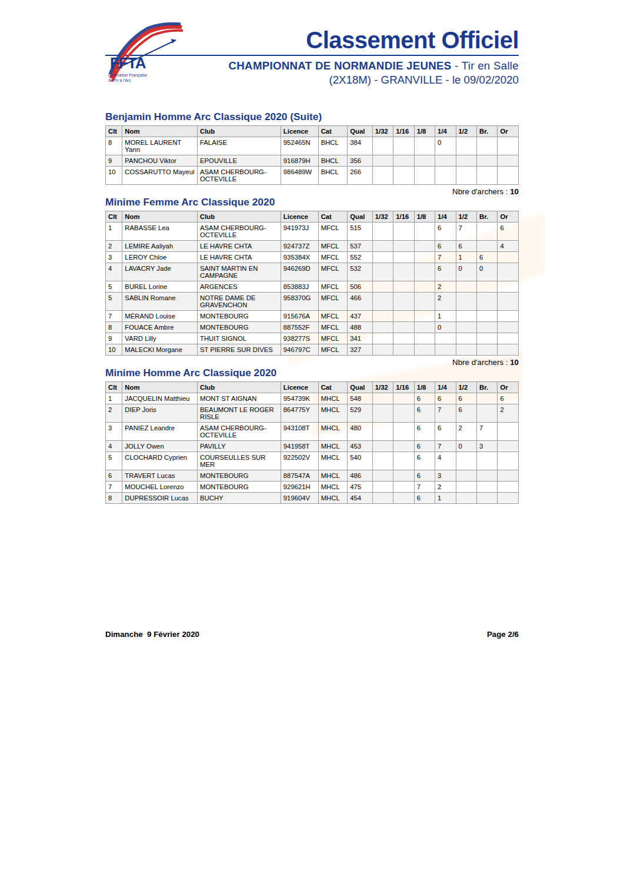FFTA Fédération Française de Tir à l'Arc
Classement Officiel
CHAMPIONNAT DE NORMANDIE JEUNES - Tir en Salle
(2X18M) - GRANVILLE - le 09/02/2020
Benjamin Homme Arc Classique 2020 (Suite)
| Clt | Nom | Club | Licence | Cat | Qual | 1/32 | 1/16 | 1/8 | 1/4 | 1/2 | Br. | Or |
| --- | --- | --- | --- | --- | --- | --- | --- | --- | --- | --- | --- | --- |
| 8 | MOREL LAURENT Yann | FALAISE | 952465N | BHCL | 384 | | | | 0 | | | |
| 9 | PANCHOU Viktor | EPOUVILLE | 916879H | BHCL | 356 | | | | | | | |
| 10 | COSSARUTTO Mayeul | ASAM CHERBOURG-OCTEVILLE | 986489W | BHCL | 266 | | | | | | | |
Nbre d'archers : 10
Minime Femme Arc Classique 2020
| Clt | Nom | Club | Licence | Cat | Qual | 1/32 | 1/16 | 1/8 | 1/4 | 1/2 | Br. | Or |
| --- | --- | --- | --- | --- | --- | --- | --- | --- | --- | --- | --- | --- |
| 1 | RABASSE Lea | ASAM CHERBOURG-OCTEVILLE | 941973J | MFCL | 515 | | | | 6 | 7 | | 6 |
| 2 | LEMIRE Aaliyah | LE HAVRE CHTA | 924737Z | MFCL | 537 | | | | 6 | 6 | | 4 |
| 3 | LEROY Chloe | LE HAVRE CHTA | 935384X | MFCL | 552 | | | | 7 | 1 | 6 | |
| 4 | LAVACRY Jade | SAINT MARTIN EN CAMPAGNE | 946269D | MFCL | 532 | | | | 6 | 0 | 0 | |
| 5 | BUREL Lorine | ARGENCES | 853883J | MFCL | 506 | | | | 2 | | | |
| 5 | SABLIN Romane | NOTRE DAME DE GRAVENCHON | 958370G | MFCL | 466 | | | | 2 | | | |
| 7 | MÉRAND Louise | MONTEBOURG | 915676A | MFCL | 437 | | | | 1 | | | |
| 8 | FOUACE Ambre | MONTEBOURG | 887552F | MFCL | 488 | | | | 0 | | | |
| 9 | VARD Lilly | THUIT SIGNOL | 938277S | MFCL | 341 | | | | | | | |
| 10 | MALECKI Morgane | ST PIERRE SUR DIVES | 946797C | MFCL | 327 | | | | | | | |
Nbre d'archers : 10
Minime Homme Arc Classique 2020
| Clt | Nom | Club | Licence | Cat | Qual | 1/32 | 1/16 | 1/8 | 1/4 | 1/2 | Br. | Or |
| --- | --- | --- | --- | --- | --- | --- | --- | --- | --- | --- | --- | --- |
| 1 | JACQUELIN Matthieu | MONT ST AIGNAN | 954739K | MHCL | 548 | | | 6 | 6 | 6 | | 6 |
| 2 | DIEP Joris | BEAUMONT LE ROGER RISLE | 864775Y | MHCL | 529 | | | 6 | 7 | 6 | | 2 |
| 3 | PANIEZ Leandre | ASAM CHERBOURG-OCTEVILLE | 943108T | MHCL | 480 | | | 6 | 6 | 2 | 7 | |
| 4 | JOLLY Owen | PAVILLY | 941958T | MHCL | 453 | | | 6 | 7 | 0 | 3 | |
| 5 | CLOCHARD Cyprien | COURSEULLES SUR MER | 922502V | MHCL | 540 | | | 6 | 4 | | | |
| 6 | TRAVERT Lucas | MONTEBOURG | 887547A | MHCL | 486 | | | 6 | 3 | | | |
| 7 | MOUCHEL Lorenzo | MONTEBOURG | 929621H | MHCL | 475 | | | 7 | 2 | | | |
| 8 | DUPRESSOIR Lucas | BUCHY | 919604V | MHCL | 454 | | | 6 | 1 | | | |
Dimanche 9 Février 2020 Page 2/6